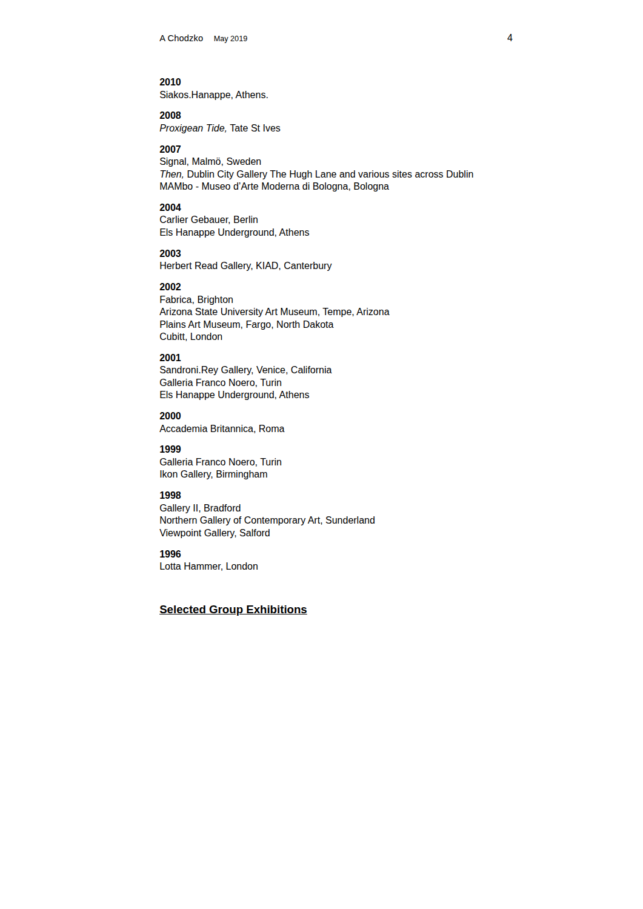A Chodzko May 2019
4
2010
Siakos.Hanappe, Athens.
2008
Proxigean Tide, Tate St Ives
2007
Signal, Malmö, Sweden
Then, Dublin City Gallery The Hugh Lane and various sites across Dublin
MAMbo - Museo d’Arte Moderna di Bologna, Bologna
2004
Carlier Gebauer, Berlin
Els Hanappe Underground, Athens
2003
Herbert Read Gallery, KIAD, Canterbury
2002
Fabrica, Brighton
Arizona State University Art Museum, Tempe, Arizona
Plains Art Museum, Fargo, North Dakota
Cubitt, London
2001
Sandroni.Rey Gallery, Venice, California
Galleria Franco Noero, Turin
Els Hanappe Underground, Athens
2000
Accademia Britannica, Roma
1999
Galleria Franco Noero, Turin
Ikon Gallery, Birmingham
1998
Gallery II, Bradford
Northern Gallery of Contemporary Art, Sunderland
Viewpoint Gallery, Salford
1996
Lotta Hammer, London
Selected Group Exhibitions